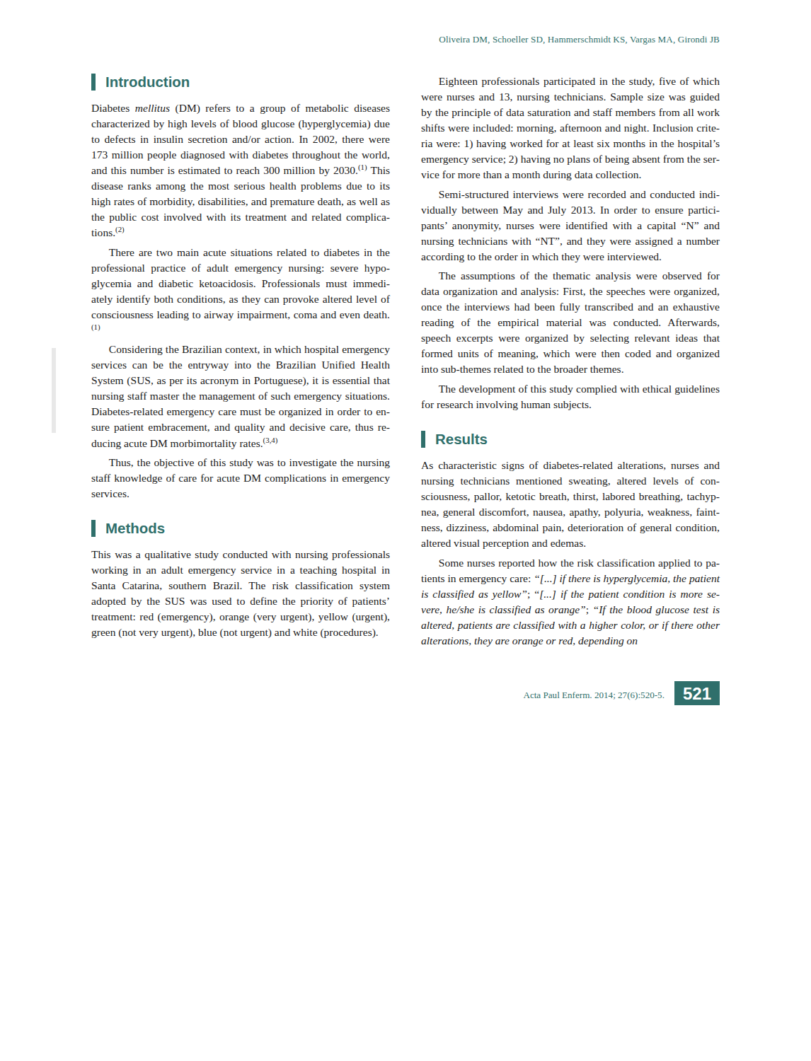Oliveira DM, Schoeller SD, Hammerschmidt KS, Vargas MA, Girondi JB
Introduction
Diabetes mellitus (DM) refers to a group of metabolic diseases characterized by high levels of blood glucose (hyperglycemia) due to defects in insulin secretion and/or action. In 2002, there were 173 million people diagnosed with diabetes throughout the world, and this number is estimated to reach 300 million by 2030.(1) This disease ranks among the most serious health problems due to its high rates of morbidity, disabilities, and premature death, as well as the public cost involved with its treatment and related complications.(2)
There are two main acute situations related to diabetes in the professional practice of adult emergency nursing: severe hypoglycemia and diabetic ketoacidosis. Professionals must immediately identify both conditions, as they can provoke altered level of consciousness leading to airway impairment, coma and even death.(1)
Considering the Brazilian context, in which hospital emergency services can be the entryway into the Brazilian Unified Health System (SUS, as per its acronym in Portuguese), it is essential that nursing staff master the management of such emergency situations. Diabetes-related emergency care must be organized in order to ensure patient embracement, and quality and decisive care, thus reducing acute DM morbimortality rates.(3,4)
Thus, the objective of this study was to investigate the nursing staff knowledge of care for acute DM complications in emergency services.
Methods
This was a qualitative study conducted with nursing professionals working in an adult emergency service in a teaching hospital in Santa Catarina, southern Brazil. The risk classification system adopted by the SUS was used to define the priority of patients’ treatment: red (emergency), orange (very urgent), yellow (urgent), green (not very urgent), blue (not urgent) and white (procedures).
Eighteen professionals participated in the study, five of which were nurses and 13, nursing technicians. Sample size was guided by the principle of data saturation and staff members from all work shifts were included: morning, afternoon and night. Inclusion criteria were: 1) having worked for at least six months in the hospital’s emergency service; 2) having no plans of being absent from the service for more than a month during data collection.
Semi-structured interviews were recorded and conducted individually between May and July 2013. In order to ensure participants’ anonymity, nurses were identified with a capital “N” and nursing technicians with “NT”, and they were assigned a number according to the order in which they were interviewed.
The assumptions of the thematic analysis were observed for data organization and analysis: First, the speeches were organized, once the interviews had been fully transcribed and an exhaustive reading of the empirical material was conducted. Afterwards, speech excerpts were organized by selecting relevant ideas that formed units of meaning, which were then coded and organized into sub-themes related to the broader themes.
The development of this study complied with ethical guidelines for research involving human subjects.
Results
As characteristic signs of diabetes-related alterations, nurses and nursing technicians mentioned sweating, altered levels of consciousness, pallor, ketotic breath, thirst, labored breathing, tachypnea, general discomfort, nausea, apathy, polyuria, weakness, faintness, dizziness, abdominal pain, deterioration of general condition, altered visual perception and edemas.
Some nurses reported how the risk classification applied to patients in emergency care: “[...] if there is hyperglycemia, the patient is classified as yellow”; “[...] if the patient condition is more severe, he/she is classified as orange”; “If the blood glucose test is altered, patients are classified with a higher color, or if there other alterations, they are orange or red, depending on
Acta Paul Enferm. 2014; 27(6):520-5.
521